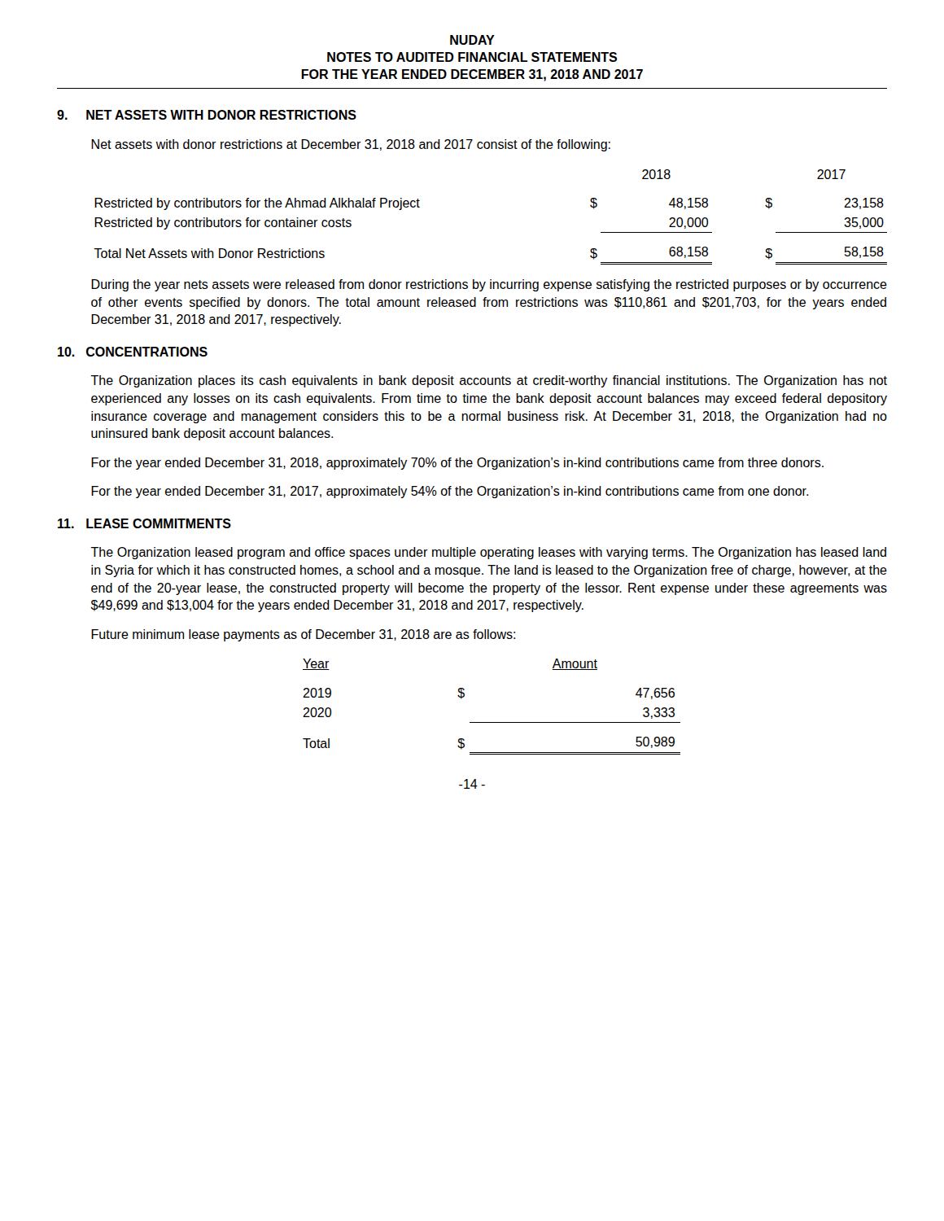NUDAY
NOTES TO AUDITED FINANCIAL STATEMENTS
FOR THE YEAR ENDED DECEMBER 31, 2018 AND 2017
9. NET ASSETS WITH DONOR RESTRICTIONS
Net assets with donor restrictions at December 31, 2018 and 2017 consist of the following:
| | | 2018 | | 2017 |
| Restricted by contributors for the Ahmad Alkhalaf Project | $ | 48,158 | $ | 23,158 |
| Restricted by contributors for container costs | | 20,000 | | 35,000 |
| Total Net Assets with Donor Restrictions | $ | 68,158 | $ | 58,158 |
During the year nets assets were released from donor restrictions by incurring expense satisfying the restricted purposes or by occurrence of other events specified by donors. The total amount released from restrictions was $110,861 and $201,703, for the years ended December 31, 2018 and 2017, respectively.
10. CONCENTRATIONS
The Organization places its cash equivalents in bank deposit accounts at credit-worthy financial institutions. The Organization has not experienced any losses on its cash equivalents. From time to time the bank deposit account balances may exceed federal depository insurance coverage and management considers this to be a normal business risk. At December 31, 2018, the Organization had no uninsured bank deposit account balances.
For the year ended December 31, 2018, approximately 70% of the Organization’s in-kind contributions came from three donors.
For the year ended December 31, 2017, approximately 54% of the Organization’s in-kind contributions came from one donor.
11. LEASE COMMITMENTS
The Organization leased program and office spaces under multiple operating leases with varying terms. The Organization has leased land in Syria for which it has constructed homes, a school and a mosque. The land is leased to the Organization free of charge, however, at the end of the 20-year lease, the constructed property will become the property of the lessor. Rent expense under these agreements was $49,699 and $13,004 for the years ended December 31, 2018 and 2017, respectively.
Future minimum lease payments as of December 31, 2018 are as follows:
| Year | | Amount |
| 2019 | $ | 47,656 |
| 2020 | | 3,333 |
| Total | $ | 50,989 |
-14 -